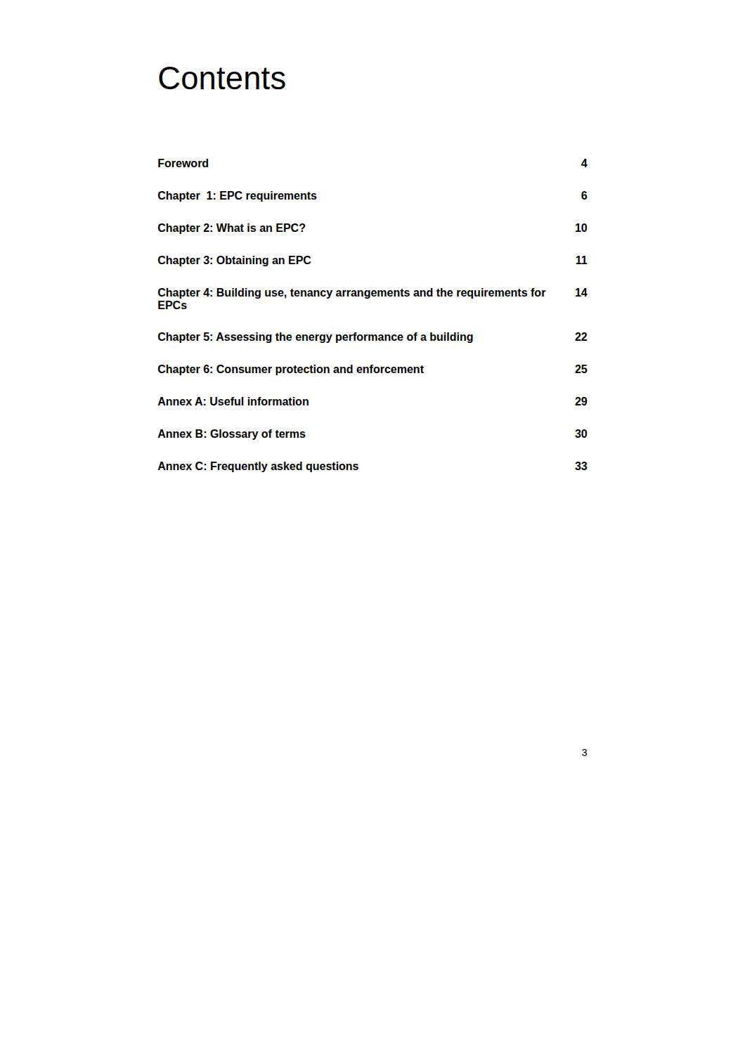Contents
| Foreword | 4 |
| Chapter 1: EPC requirements | 6 |
| Chapter 2: What is an EPC? | 10 |
| Chapter 3: Obtaining an EPC | 11 |
| Chapter 4: Building use, tenancy arrangements and the requirements for EPCs | 14 |
| Chapter 5: Assessing the energy performance of a building | 22 |
| Chapter 6: Consumer protection and enforcement | 25 |
| Annex A: Useful information | 29 |
| Annex B: Glossary of terms | 30 |
| Annex C: Frequently asked questions | 33 |
3